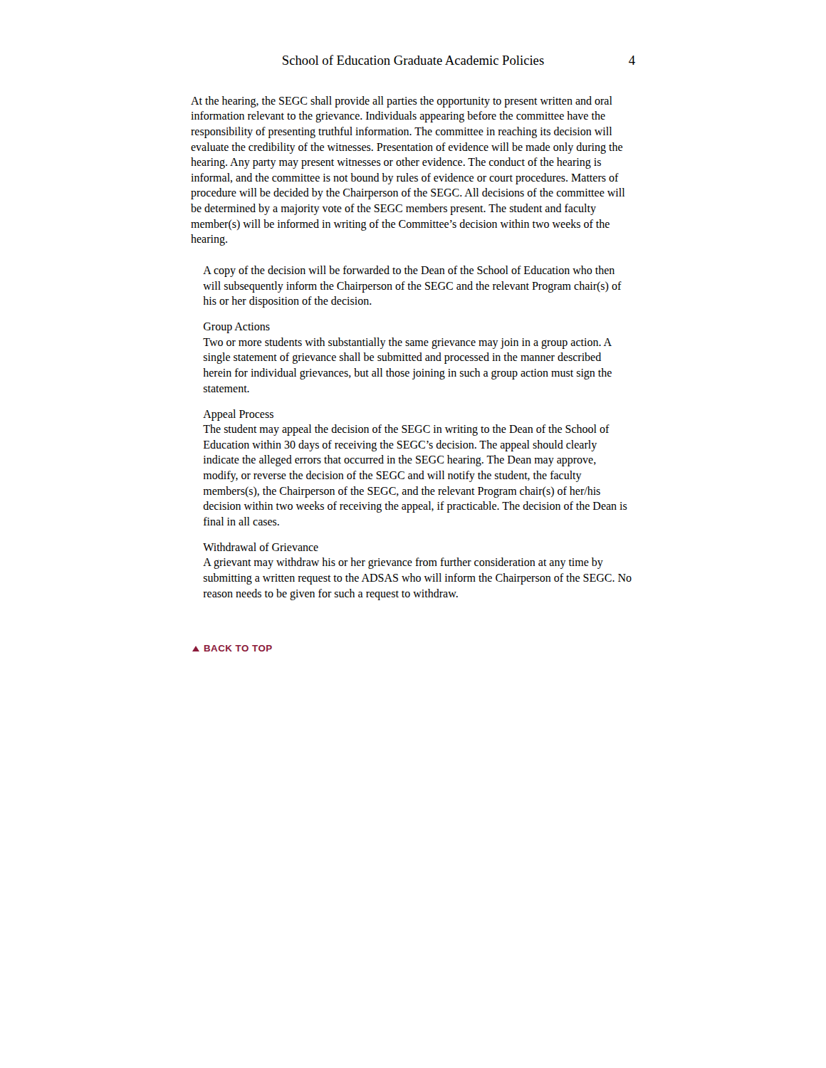School of Education Graduate Academic Policies
4
At the hearing, the SEGC shall provide all parties the opportunity to present written and oral information relevant to the grievance. Individuals appearing before the committee have the responsibility of presenting truthful information. The committee in reaching its decision will evaluate the credibility of the witnesses. Presentation of evidence will be made only during the hearing. Any party may present witnesses or other evidence. The conduct of the hearing is informal, and the committee is not bound by rules of evidence or court procedures. Matters of procedure will be decided by the Chairperson of the SEGC. All decisions of the committee will be determined by a majority vote of the SEGC members present. The student and faculty member(s) will be informed in writing of the Committee’s decision within two weeks of the hearing.
A copy of the decision will be forwarded to the Dean of the School of Education who then will subsequently inform the Chairperson of the SEGC and the relevant Program chair(s) of his or her disposition of the decision.
Group Actions
Two or more students with substantially the same grievance may join in a group action. A single statement of grievance shall be submitted and processed in the manner described herein for individual grievances, but all those joining in such a group action must sign the statement.
Appeal Process
The student may appeal the decision of the SEGC in writing to the Dean of the School of Education within 30 days of receiving the SEGC’s decision. The appeal should clearly indicate the alleged errors that occurred in the SEGC hearing. The Dean may approve, modify, or reverse the decision of the SEGC and will notify the student, the faculty members(s), the Chairperson of the SEGC, and the relevant Program chair(s) of her/his decision within two weeks of receiving the appeal, if practicable. The decision of the Dean is final in all cases.
Withdrawal of Grievance
A grievant may withdraw his or her grievance from further consideration at any time by submitting a written request to the ADSAS who will inform the Chairperson of the SEGC. No reason needs to be given for such a request to withdraw.
BACK TO TOP